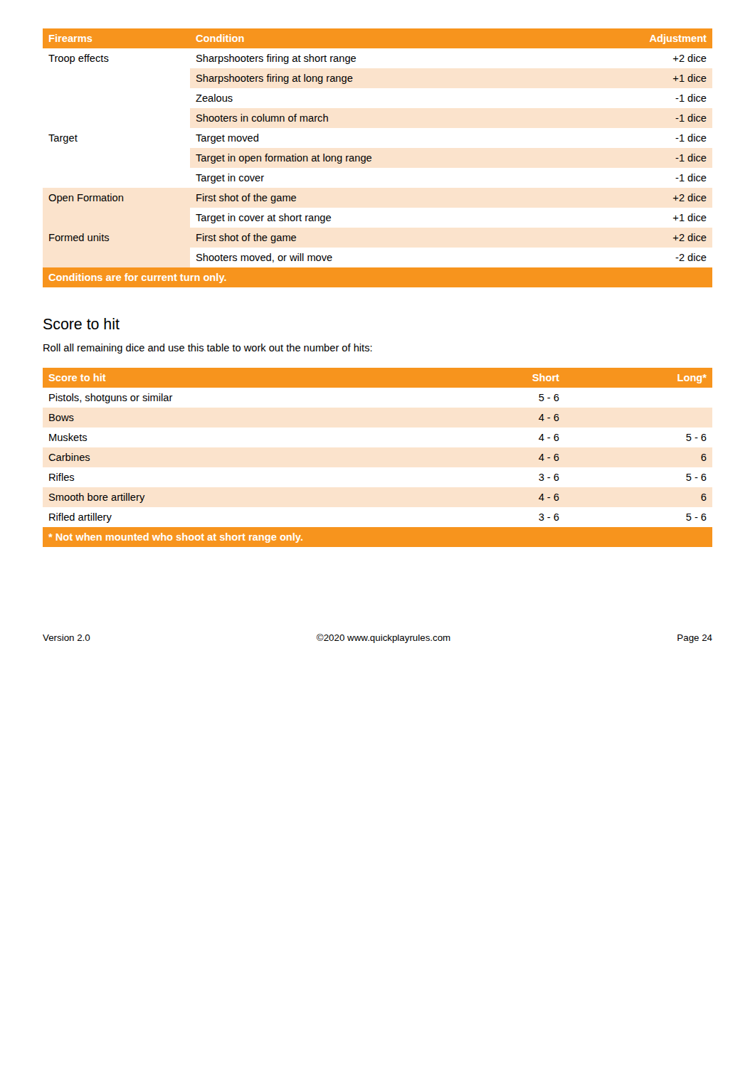| Firearms | Condition | Adjustment |
| --- | --- | --- |
| Troop effects | Sharpshooters firing at short range | +2 dice |
| Sharpshooters firing at long range | +1 dice |
| Zealous | -1 dice |
| Shooters in column of march | -1 dice |
| Target | Target moved | -1 dice |
| Target in open formation at long range | -1 dice |
| Target in cover | -1 dice |
| Open Formation | First shot of the game | +2 dice |
| Target in cover at short range | +1 dice |
| Formed units | First shot of the game | +2 dice |
| Shooters moved, or will move | -2 dice |
| Conditions are for current turn only. |
Score to hit
Roll all remaining dice and use this table to work out the number of hits:
| Score to hit | Short | Long* |
| --- | --- | --- |
| Pistols, shotguns or similar | 5 - 6 | |
| Bows | 4 - 6 | |
| Muskets | 4 - 6 | 5 - 6 |
| Carbines | 4 - 6 | 6 |
| Rifles | 3 - 6 | 5 - 6 |
| Smooth bore artillery | 4 - 6 | 6 |
| Rifled artillery | 3 - 6 | 5 - 6 |
| * Not when mounted who shoot at short range only. |
Version 2.0 ©2020 www.quickplayrules.com Page 24